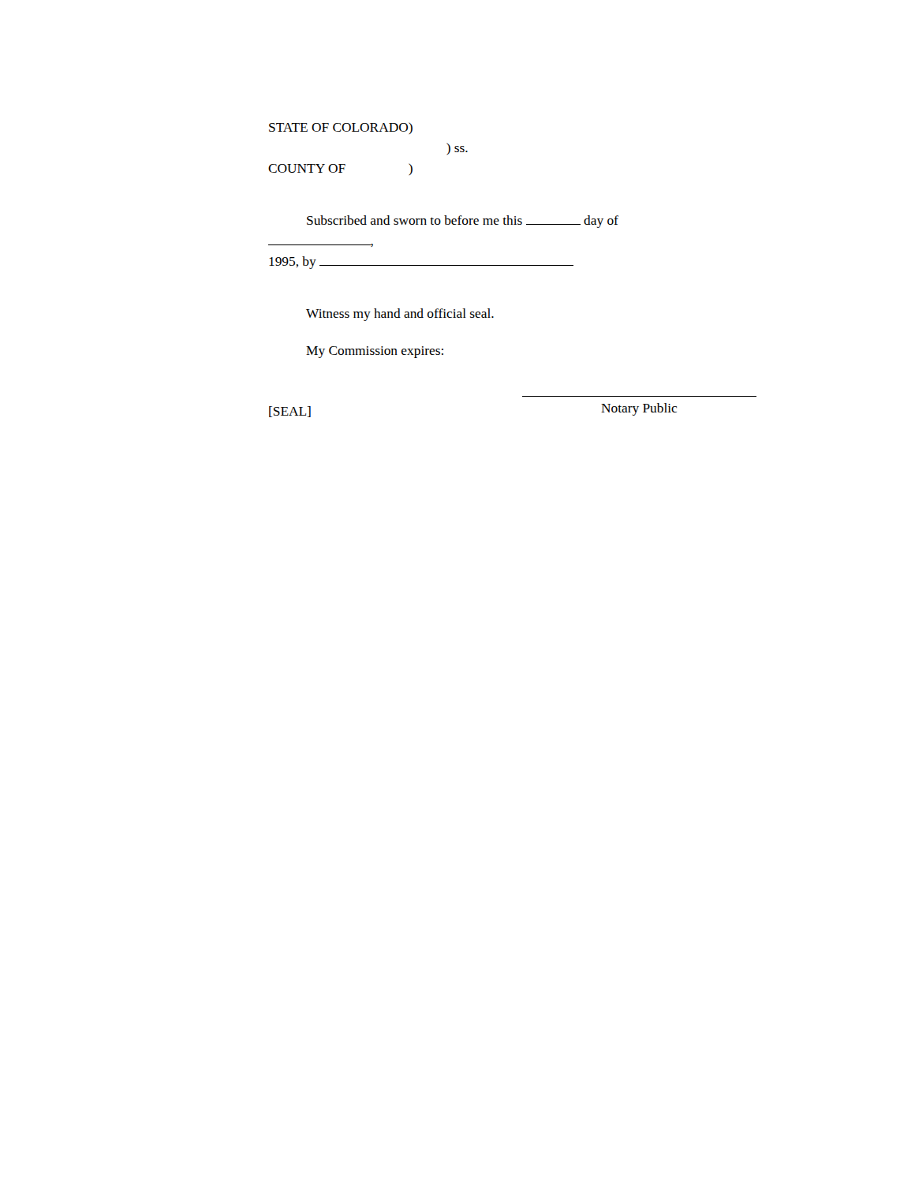| STATE OF COLORADO | ) |
| | ) ss. |
| COUNTY OF | ) |
Subscribed and sworn to before me this day of ,
1995, by
Witness my hand and official seal.
My Commission expires:
Notary Public
[SEAL]